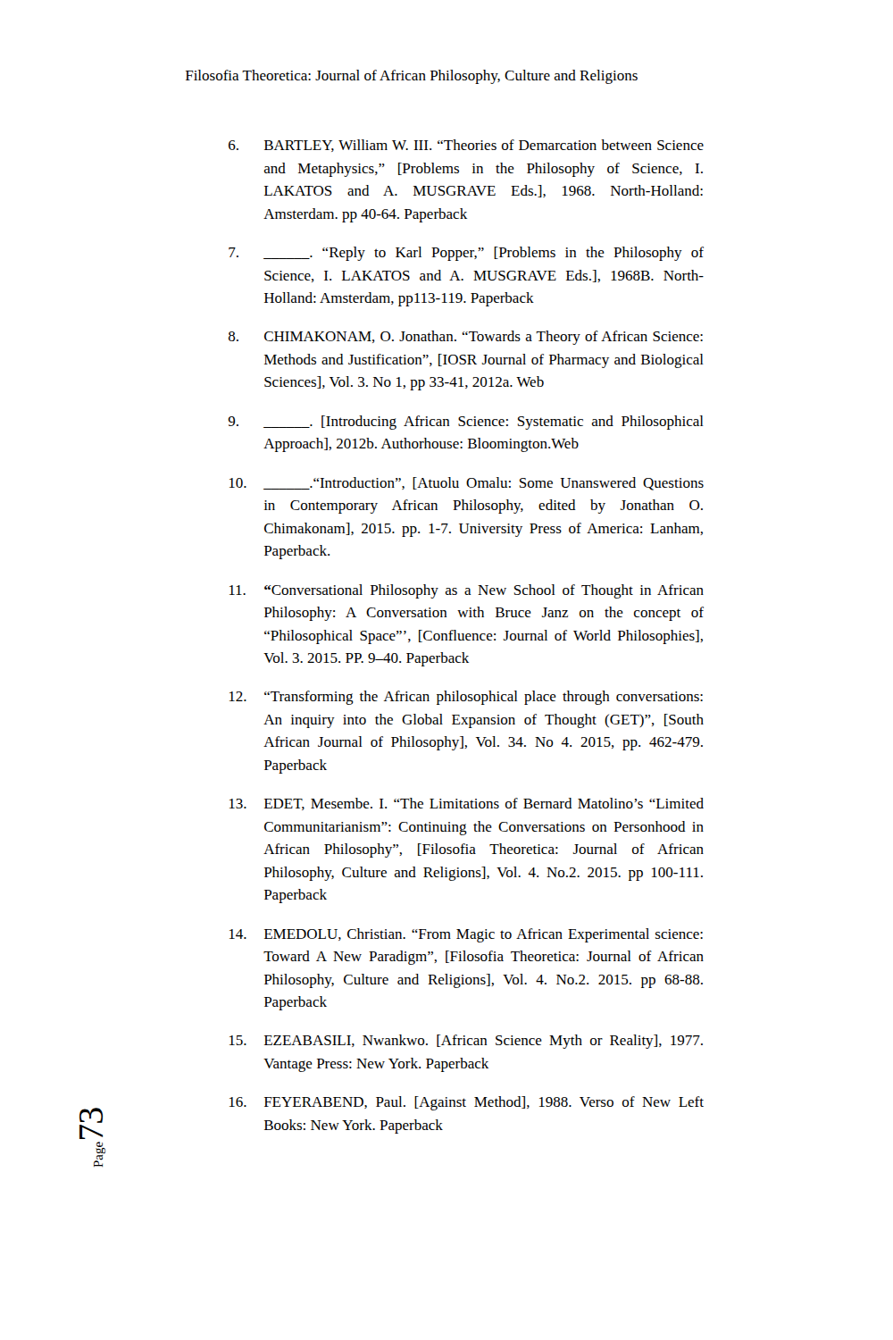Filosofia Theoretica: Journal of African Philosophy, Culture and Religions
6. BARTLEY, William W. III. “Theories of Demarcation between Science and Metaphysics,” [Problems in the Philosophy of Science, I. LAKATOS and A. MUSGRAVE Eds.], 1968. North-Holland: Amsterdam. pp 40-64. Paperback
7. ______. “Reply to Karl Popper,” [Problems in the Philosophy of Science, I. LAKATOS and A. MUSGRAVE Eds.], 1968B. North-Holland: Amsterdam, pp113-119. Paperback
8. CHIMAKONAM, O. Jonathan. “Towards a Theory of African Science: Methods and Justification”, [IOSR Journal of Pharmacy and Biological Sciences], Vol. 3. No 1, pp 33-41, 2012a. Web
9. ______. [Introducing African Science: Systematic and Philosophical Approach], 2012b. Authorhouse: Bloomington.Web
10. ______.“Introduction”, [Atuolu Omalu: Some Unanswered Questions in Contemporary African Philosophy, edited by Jonathan O. Chimakonam], 2015. pp. 1-7. University Press of America: Lanham, Paperback.
11. “Conversational Philosophy as a New School of Thought in African Philosophy: A Conversation with Bruce Janz on the concept of “Philosophical Space”’, [Confluence: Journal of World Philosophies], Vol. 3. 2015. PP. 9–40. Paperback
12. “Transforming the African philosophical place through conversations: An inquiry into the Global Expansion of Thought (GET)”, [South African Journal of Philosophy], Vol. 34. No 4. 2015, pp. 462-479. Paperback
13. EDET, Mesembe. I. “The Limitations of Bernard Matolino’s “Limited Communitarianism”: Continuing the Conversations on Personhood in African Philosophy”, [Filosofia Theoretica: Journal of African Philosophy, Culture and Religions], Vol. 4. No.2. 2015. pp 100-111. Paperback
14. EMEDOLU, Christian. “From Magic to African Experimental science: Toward A New Paradigm”, [Filosofia Theoretica: Journal of African Philosophy, Culture and Religions], Vol. 4. No.2. 2015. pp 68-88. Paperback
15. EZEABASILI, Nwankwo. [African Science Myth or Reality], 1977. Vantage Press: New York. Paperback
16. FEYERABEND, Paul. [Against Method], 1988. Verso of New Left Books: New York. Paperback
Page73